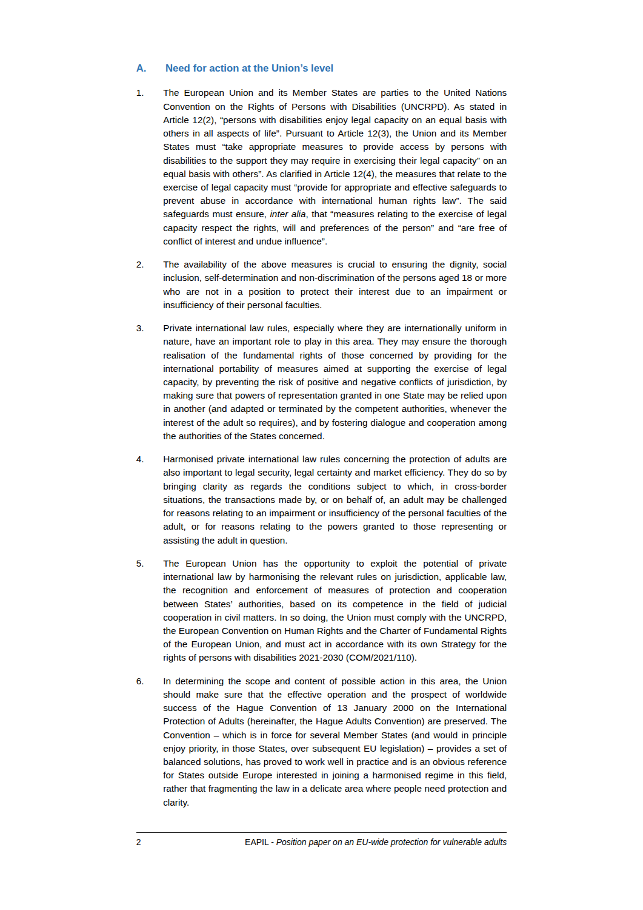A. Need for action at the Union’s level
The European Union and its Member States are parties to the United Nations Convention on the Rights of Persons with Disabilities (UNCRPD). As stated in Article 12(2), “persons with disabilities enjoy legal capacity on an equal basis with others in all aspects of life”. Pursuant to Article 12(3), the Union and its Member States must “take appropriate measures to provide access by persons with disabilities to the support they may require in exercising their legal capacity” on an equal basis with others”. As clarified in Article 12(4), the measures that relate to the exercise of legal capacity must “provide for appropriate and effective safeguards to prevent abuse in accordance with international human rights law”. The said safeguards must ensure, inter alia, that “measures relating to the exercise of legal capacity respect the rights, will and preferences of the person” and “are free of conflict of interest and undue influence”.
The availability of the above measures is crucial to ensuring the dignity, social inclusion, self-determination and non-discrimination of the persons aged 18 or more who are not in a position to protect their interest due to an impairment or insufficiency of their personal faculties.
Private international law rules, especially where they are internationally uniform in nature, have an important role to play in this area. They may ensure the thorough realisation of the fundamental rights of those concerned by providing for the international portability of measures aimed at supporting the exercise of legal capacity, by preventing the risk of positive and negative conflicts of jurisdiction, by making sure that powers of representation granted in one State may be relied upon in another (and adapted or terminated by the competent authorities, whenever the interest of the adult so requires), and by fostering dialogue and cooperation among the authorities of the States concerned.
Harmonised private international law rules concerning the protection of adults are also important to legal security, legal certainty and market efficiency. They do so by bringing clarity as regards the conditions subject to which, in cross-border situations, the transactions made by, or on behalf of, an adult may be challenged for reasons relating to an impairment or insufficiency of the personal faculties of the adult, or for reasons relating to the powers granted to those representing or assisting the adult in question.
The European Union has the opportunity to exploit the potential of private international law by harmonising the relevant rules on jurisdiction, applicable law, the recognition and enforcement of measures of protection and cooperation between States’ authorities, based on its competence in the field of judicial cooperation in civil matters. In so doing, the Union must comply with the UNCRPD, the European Convention on Human Rights and the Charter of Fundamental Rights of the European Union, and must act in accordance with its own Strategy for the rights of persons with disabilities 2021-2030 (COM/2021/110).
In determining the scope and content of possible action in this area, the Union should make sure that the effective operation and the prospect of worldwide success of the Hague Convention of 13 January 2000 on the International Protection of Adults (hereinafter, the Hague Adults Convention) are preserved. The Convention – which is in force for several Member States (and would in principle enjoy priority, in those States, over subsequent EU legislation) – provides a set of balanced solutions, has proved to work well in practice and is an obvious reference for States outside Europe interested in joining a harmonised regime in this field, rather that fragmenting the law in a delicate area where people need protection and clarity.
2
EAPIL - Position paper on an EU-wide protection for vulnerable adults